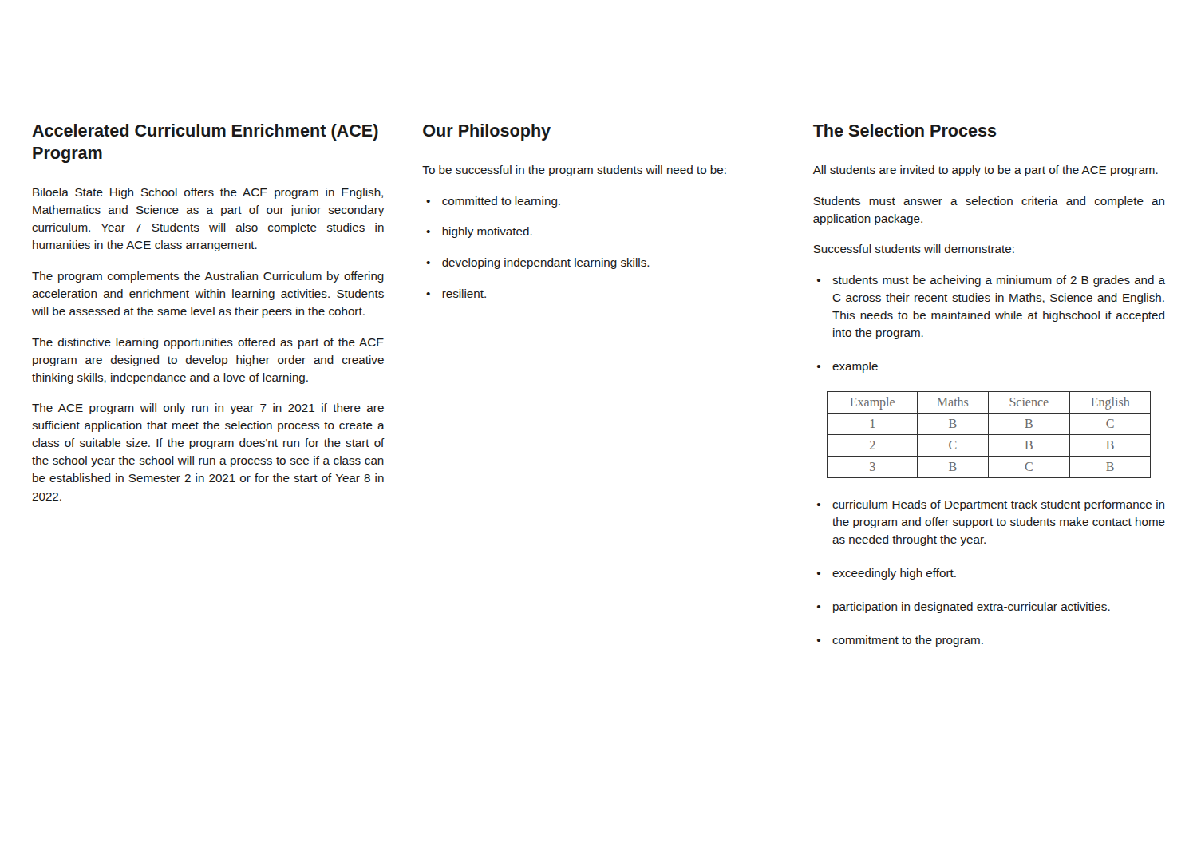Accelerated Curriculum Enrichment (ACE) Program
Biloela State High School offers the ACE program in English, Mathematics and Science as a part of our junior secondary curriculum. Year 7 Students will also complete studies in humanities in the ACE class arrangement.
The program complements the Australian Curriculum by offering acceleration and enrichment within learning activities. Students will be assessed at the same level as their peers in the cohort.
The distinctive learning opportunities offered as part of the ACE program are designed to develop higher order and creative thinking skills, independance and a love of learning.
The ACE program will only run in year 7 in 2021 if there are sufficient application that meet the selection process to create a class of suitable size. If the program does'nt run for the start of the school year the school will run a process to see if a class can be established in Semester 2 in 2021 or for the start of Year 8 in 2022.
Our Philosophy
To be successful in the program students will need to be:
committed to learning.
highly motivated.
developing independant learning skills.
resilient.
The Selection Process
All students are invited to apply to be a part of the ACE program.
Students must answer a selection criteria and complete an application package.
Successful students will demonstrate:
students must be acheiving a miniumum of 2 B grades and a C across their recent studies in Maths, Science and English. This needs to be maintained while at highschool if accepted into the program.
example
| Example | Maths | Science | English |
| --- | --- | --- | --- |
| 1 | B | B | C |
| 2 | C | B | B |
| 3 | B | C | B |
curriculum Heads of Department track student performance in the program and offer support to students make contact home as needed throught the year.
exceedingly high effort.
participation in designated extra-curricular activities.
commitment to the program.